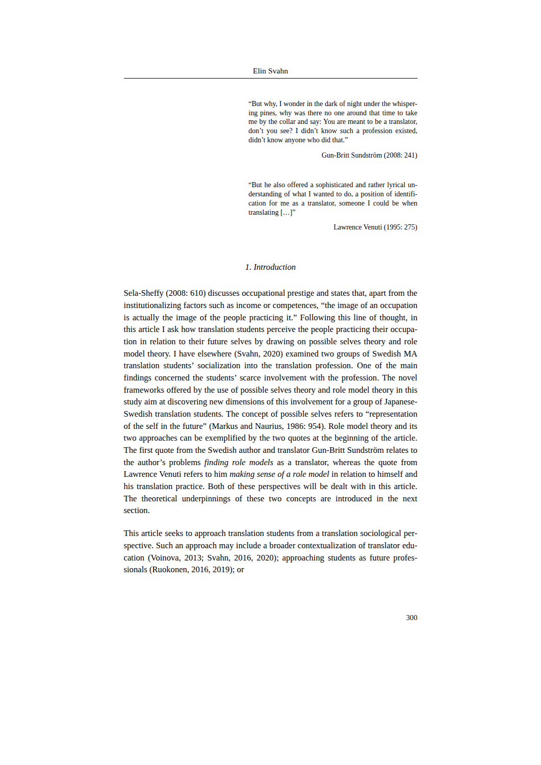Elin Svahn
“But why, I wonder in the dark of night under the whispering pines, why was there no one around that time to take me by the collar and say: You are meant to be a translator, don’t you see? I didn’t know such a profession existed, didn’t know anyone who did that.”
Gun-Britt Sundström (2008: 241)
“But he also offered a sophisticated and rather lyrical understanding of what I wanted to do, a position of identification for me as a translator, someone I could be when translating […]”
Lawrence Venuti (1995: 275)
1. Introduction
Sela-Sheffy (2008: 610) discusses occupational prestige and states that, apart from the institutionalizing factors such as income or competences, “the image of an occupation is actually the image of the people practicing it.” Following this line of thought, in this article I ask how translation students perceive the people practicing their occupation in relation to their future selves by drawing on possible selves theory and role model theory. I have elsewhere (Svahn, 2020) examined two groups of Swedish MA translation students’ socialization into the translation profession. One of the main findings concerned the students’ scarce involvement with the profession. The novel frameworks offered by the use of possible selves theory and role model theory in this study aim at discovering new dimensions of this involvement for a group of Japanese-Swedish translation students. The concept of possible selves refers to “representation of the self in the future” (Markus and Naurius, 1986: 954). Role model theory and its two approaches can be exemplified by the two quotes at the beginning of the article. The first quote from the Swedish author and translator Gun-Britt Sundström relates to the author’s problems finding role models as a translator, whereas the quote from Lawrence Venuti refers to him making sense of a role model in relation to himself and his translation practice. Both of these perspectives will be dealt with in this article. The theoretical underpinnings of these two concepts are introduced in the next section.
This article seeks to approach translation students from a translation sociological perspective. Such an approach may include a broader contextualization of translator education (Voinova, 2013; Svahn, 2016, 2020); approaching students as future professionals (Ruokonen, 2016, 2019); or
300